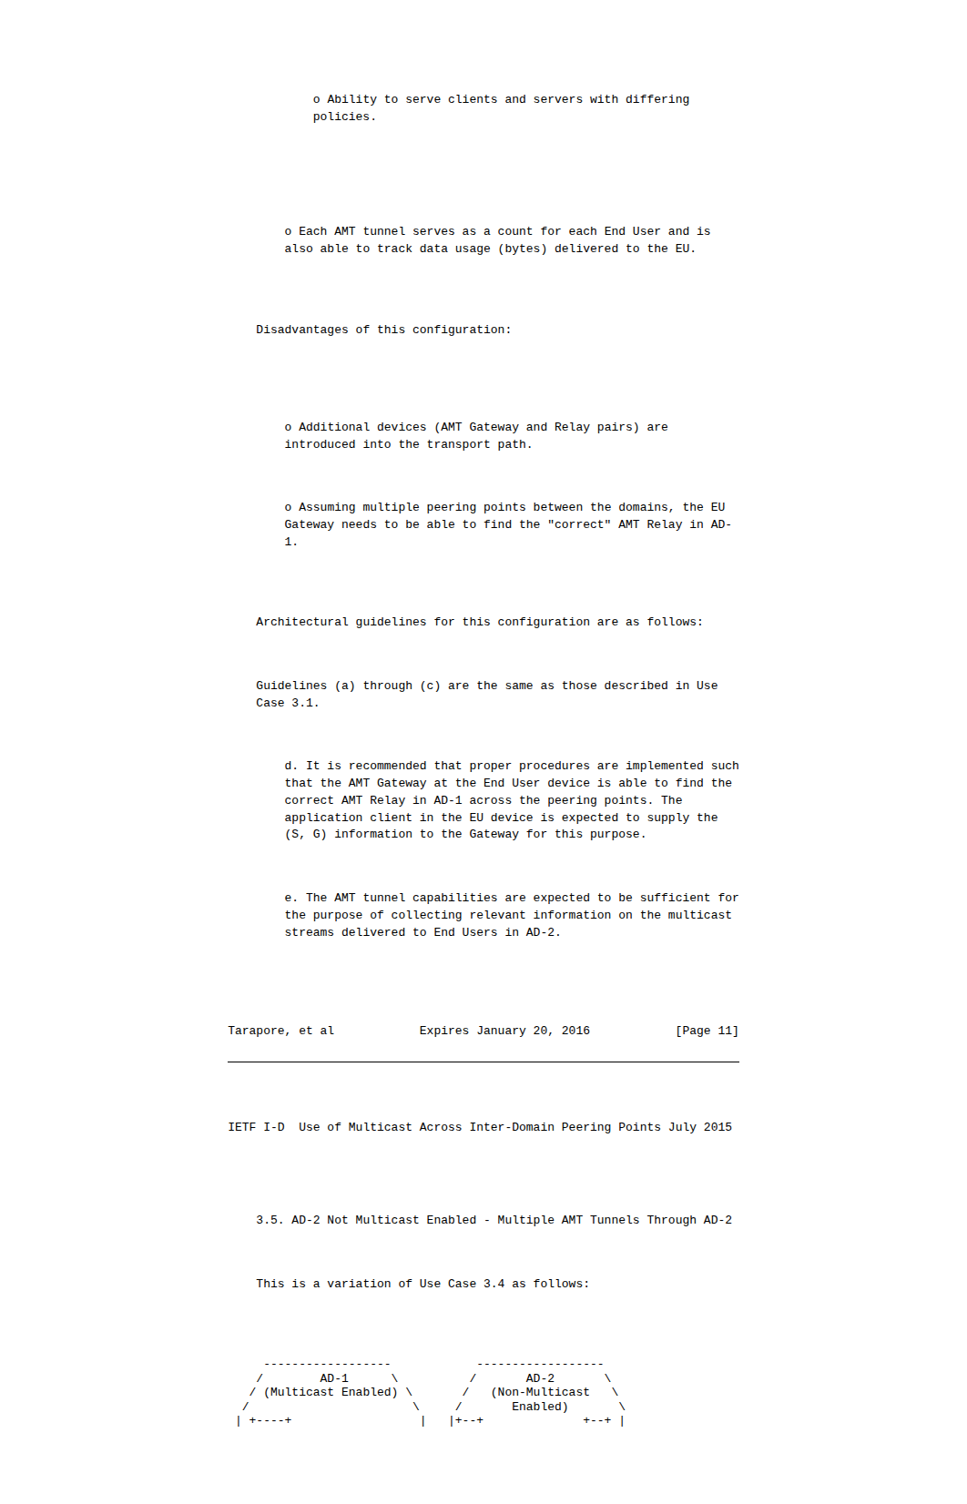Ability to serve clients and servers with differing policies.
Each AMT tunnel serves as a count for each End User and is also able to track data usage (bytes) delivered to the EU.
Disadvantages of this configuration:
Additional devices (AMT Gateway and Relay pairs) are introduced into the transport path.
Assuming multiple peering points between the domains, the EU Gateway needs to be able to find the "correct" AMT Relay in AD-1.
Architectural guidelines for this configuration are as follows:
Guidelines (a) through (c) are the same as those described in Use Case 3.1.
d. It is recommended that proper procedures are implemented such that the AMT Gateway at the End User device is able to find the correct AMT Relay in AD-1 across the peering points. The application client in the EU device is expected to supply the (S, G) information to the Gateway for this purpose.
e. The AMT tunnel capabilities are expected to be sufficient for the purpose of collecting relevant information on the multicast streams delivered to End Users in AD-2.
Tarapore, et al Expires January 20, 2016 [Page 11]
IETF I-D Use of Multicast Across Inter-Domain Peering Points July 2015
3.5. AD-2 Not Multicast Enabled - Multiple AMT Tunnels Through AD-2
This is a variation of Use Case 3.4 as follows:
     ------------------            ------------------
    /        AD-1      \          /       AD-2       \
   / (Multicast Enabled) \       /   (Non-Multicast   \
  /                       \     /       Enabled)       \
 | +----+                  |   |+--+              +--+ |